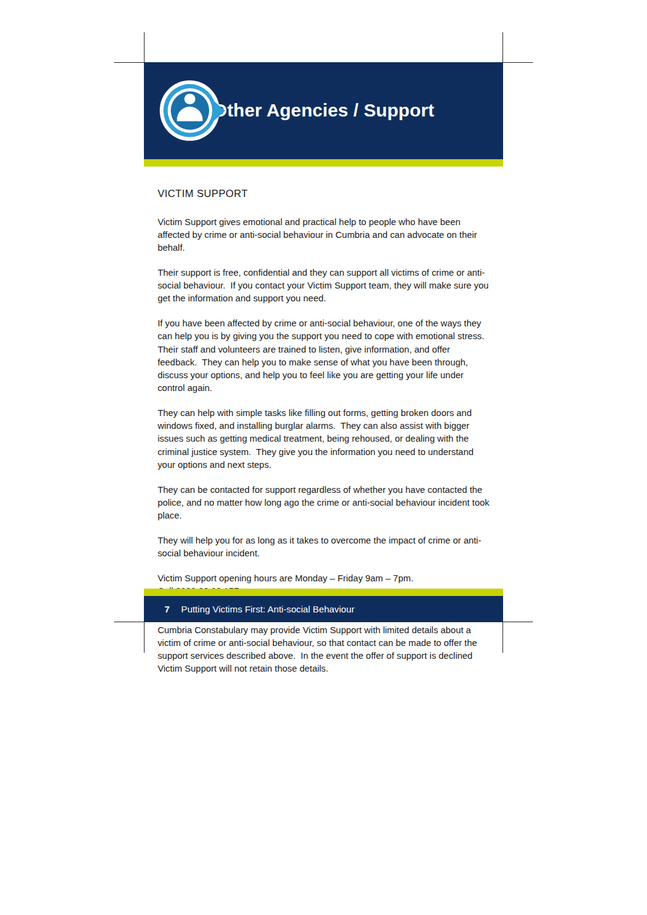Other Agencies / Support
VICTIM SUPPORT
Victim Support gives emotional and practical help to people who have been affected by crime or anti-social behaviour in Cumbria and can advocate on their behalf.
Their support is free, confidential and they can support all victims of crime or anti-social behaviour. If you contact your Victim Support team, they will make sure you get the information and support you need.
If you have been affected by crime or anti-social behaviour, one of the ways they can help you is by giving you the support you need to cope with emotional stress. Their staff and volunteers are trained to listen, give information, and offer feedback. They can help you to make sense of what you have been through, discuss your options, and help you to feel like you are getting your life under control again.
They can help with simple tasks like filling out forms, getting broken doors and windows fixed, and installing burglar alarms. They can also assist with bigger issues such as getting medical treatment, being rehoused, or dealing with the criminal justice system. They give you the information you need to understand your options and next steps.
They can be contacted for support regardless of whether you have contacted the police, and no matter how long ago the crime or anti-social behaviour incident took place.
They will help you for as long as it takes to overcome the impact of crime or anti-social behaviour incident.
Victim Support opening hours are Monday – Friday 9am – 7pm.
Call 0300 30 30 157
Out of hours 0800 81689 111
Online – www.victimsupport.org.uk
Cumbria Constabulary may provide Victim Support with limited details about a victim of crime or anti-social behaviour, so that contact can be made to offer the support services described above. In the event the offer of support is declined Victim Support will not retain those details.
7 Putting Victims First: Anti-social Behaviour